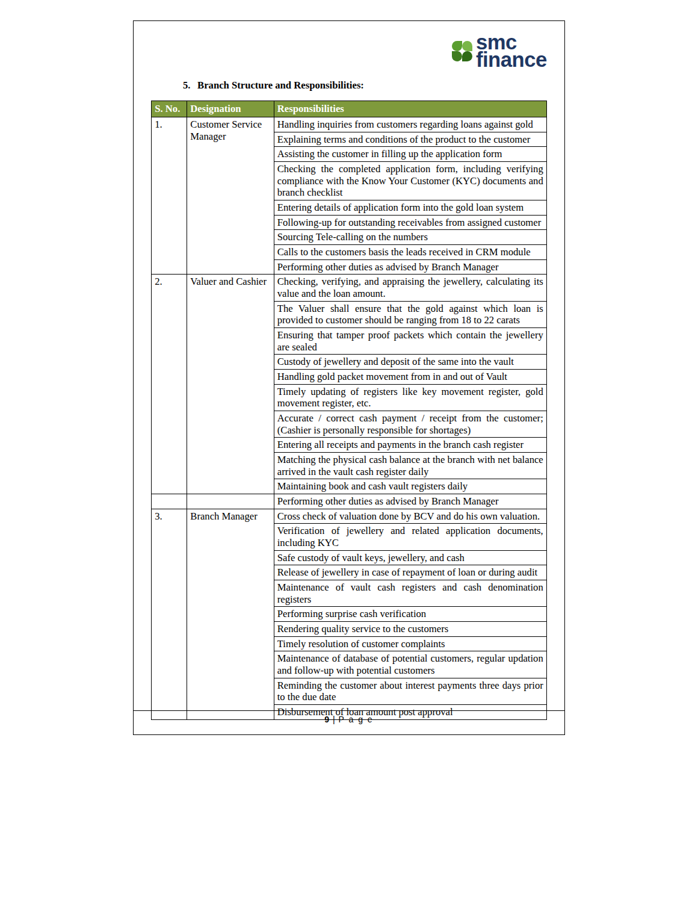smc finance
5. Branch Structure and Responsibilities:
| S. No. | Designation | Responsibilities |
| --- | --- | --- |
| 1. | Customer Service Manager | Handling inquiries from customers regarding loans against gold |
| Explaining terms and conditions of the product to the customer |
| Assisting the customer in filling up the application form |
| Checking the completed application form, including verifying compliance with the Know Your Customer (KYC) documents and branch checklist |
| Entering details of application form into the gold loan system |
| Following-up for outstanding receivables from assigned customer |
| Sourcing Tele-calling on the numbers |
| Calls to the customers basis the leads received in CRM module |
| Performing other duties as advised by Branch Manager |
| 2. | Valuer and Cashier | Checking, verifying, and appraising the jewellery, calculating its value and the loan amount. |
| The Valuer shall ensure that the gold against which loan is provided to customer should be ranging from 18 to 22 carats |
| Ensuring that tamper proof packets which contain the jewellery are sealed |
| Custody of jewellery and deposit of the same into the vault |
| Handling gold packet movement from in and out of Vault |
| Timely updating of registers like key movement register, gold movement register, etc. |
| Accurate / correct cash payment / receipt from the customer; (Cashier is personally responsible for shortages) |
| Entering all receipts and payments in the branch cash register |
| Matching the physical cash balance at the branch with net balance arrived in the vault cash register daily |
| Maintaining book and cash vault registers daily |
| | | Performing other duties as advised by Branch Manager |
| 3. | Branch Manager | Cross check of valuation done by BCV and do his own valuation. |
| Verification of jewellery and related application documents, including KYC |
| Safe custody of vault keys, jewellery, and cash |
| Release of jewellery in case of repayment of loan or during audit |
| Maintenance of vault cash registers and cash denomination registers |
| Performing surprise cash verification |
| Rendering quality service to the customers |
| Timely resolution of customer complaints |
| Maintenance of database of potential customers, regular updation and follow-up with potential customers |
| Reminding the customer about interest payments three days prior to the due date |
| Disbursement of loan amount post approval |
9 | P a g e